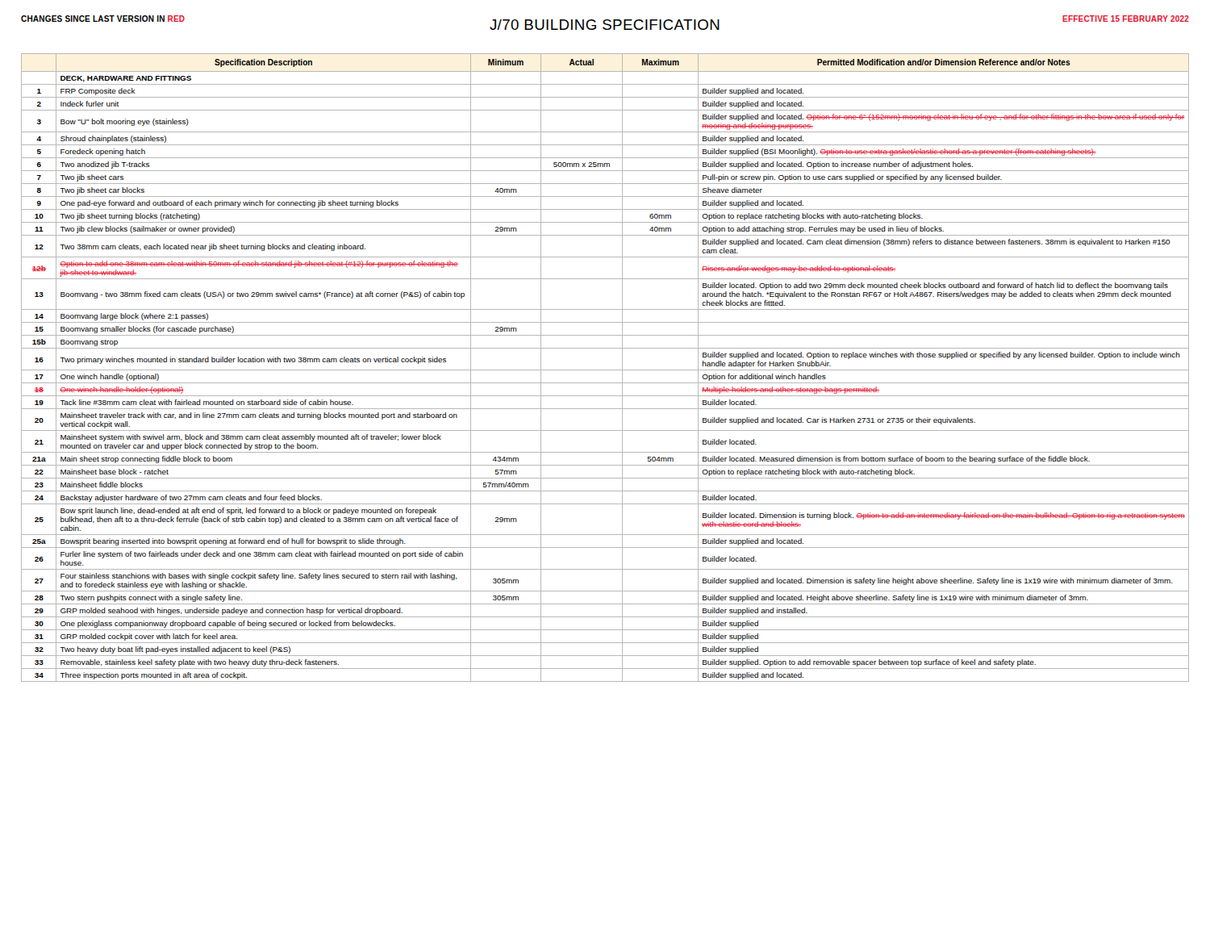CHANGES SINCE LAST VERSION IN RED
J/70 BUILDING SPECIFICATION
EFFECTIVE 15 FEBRUARY 2022
| | Specification Description | Minimum | Actual | Maximum | Permitted Modification and/or Dimension Reference and/or Notes |
| --- | --- | --- | --- | --- | --- |
| | DECK, HARDWARE AND FITTINGS | | | | |
| 1 | FRP Composite deck | | | | Builder supplied and located. |
| 2 | Indeck furler unit | | | | Builder supplied and located. |
| 3 | Bow "U" bolt mooring eye (stainless) | | | | Builder supplied and located. Option for one 6" (152mm) mooring cleat in lieu of eye , and for other fittings in the bow area if used only for mooring and docking purposes. |
| 4 | Shroud chainplates (stainless) | | | | Builder supplied and located. |
| 5 | Foredeck opening hatch | | | | Builder supplied (BSI Moonlight). Option to use extra gasket/elastic chord as a preventer (from catching sheets). |
| 6 | Two anodized jib T-tracks | | 500mm x 25mm | | Builder supplied and located. Option to increase number of adjustment holes. |
| 7 | Two jib sheet cars | | | | Pull-pin or screw pin. Option to use cars supplied or specified by any licensed builder. |
| 8 | Two jib sheet car blocks | 40mm | | | Sheave diameter |
| 9 | One pad-eye forward and outboard of each primary winch for connecting jib sheet turning blocks | | | | Builder supplied and located. |
| 10 | Two jib sheet turning blocks (ratcheting) | | | 60mm | Option to replace ratcheting blocks with auto-ratcheting blocks. |
| 11 | Two jib clew blocks (sailmaker or owner provided) | 29mm | | 40mm | Option to add attaching strop. Ferrules may be used in lieu of blocks. |
| 12 | Two 38mm cam cleats, each located near jib sheet turning blocks and cleating inboard. | | | | Builder supplied and located. Cam cleat dimension (38mm) refers to distance between fasteners. 38mm is equivalent to Harken #150 cam cleat. |
| 12b | Option to add one 38mm cam cleat within 50mm of each standard jib sheet cleat (#12) for purpose of cleating the jib sheet to windward. | | | | Risers and/or wedges may be added to optional cleats. |
| 13 | Boomvang - two 38mm fixed cam cleats (USA) or two 29mm swivel cams* (France) at aft corner (P&S) of cabin top | | | | Builder located. Option to add two 29mm deck mounted cheek blocks outboard and forward of hatch lid to deflect the boomvang tails around the hatch. *Equivalent to the Ronstan RF67 or Holt A4867. Risers/wedges may be added to cleats when 29mm deck mounted cheek blocks are fittted. |
| 14 | Boomvang large block (where 2:1 passes) | | | | |
| 15 | Boomvang smaller blocks (for cascade purchase) | 29mm | | | |
| 15b | Boomvang strop | | | | |
| 16 | Two primary winches mounted in standard builder location with two 38mm cam cleats on vertical cockpit sides | | | | Builder supplied and located. Option to replace winches with those supplied or specified by any licensed builder. Option to include winch handle adapter for Harken SnubbAir. |
| 17 | One winch handle (optional) | | | | Option for additional winch handles |
| 18 | One winch handle holder (optional) | | | | Multiple holders and other storage bags permitted. |
| 19 | Tack line #38mm cam cleat with fairlead mounted on starboard side of cabin house. | | | | Builder located. |
| 20 | Mainsheet traveler track with car, and in line 27mm cam cleats and turning blocks mounted port and starboard on vertical cockpit wall. | | | | Builder supplied and located. Car is Harken 2731 or 2735 or their equivalents. |
| 21 | Mainsheet system with swivel arm, block and 38mm cam cleat assembly mounted aft of traveler; lower block mounted on traveler car and upper block connected by strop to the boom. | | | | Builder located. |
| 21a | Main sheet strop connecting fiddle block to boom | 434mm | | 504mm | Builder located. Measured dimension is from bottom surface of boom to the bearing surface of the fiddle block. |
| 22 | Mainsheet base block - ratchet | 57mm | | | Option to replace ratcheting block with auto-ratcheting block. |
| 23 | Mainsheet fiddle blocks | 57mm/40mm | | | |
| 24 | Backstay adjuster hardware of two 27mm cam cleats and four feed blocks. | | | | Builder located. |
| 25 | Bow sprit launch line, dead-ended at aft end of sprit, led forward to a block or padeye mounted on forepeak bulkhead, then aft to a thru-deck ferrule (back of strb cabin top) and cleated to a 38mm cam on aft vertical face of cabin. | 29mm | | | Builder located. Dimension is turning block. Option to add an intermediary fairlead on the main bulkhead. Option to rig a retraction system with elastic cord and blocks. |
| 25a | Bowsprit bearing inserted into bowsprit opening at forward end of hull for bowsprit to slide through. | | | | Builder supplied and located. |
| 26 | Furler line system of two fairleads under deck and one 38mm cam cleat with fairlead mounted on port side of cabin house. | | | | Builder located. |
| 27 | Four stainless stanchions with bases with single cockpit safety line. Safety lines secured to stern rail with lashing, and to foredeck stainless eye with lashing or shackle. | 305mm | | | Builder supplied and located. Dimension is safety line height above sheerline. Safety line is 1x19 wire with minimum diameter of 3mm. |
| 28 | Two stern pushpits connect with a single safety line. | 305mm | | | Builder supplied and located. Height above sheerline. Safety line is 1x19 wire with minimum diameter of 3mm. |
| 29 | GRP molded seahood with hinges, underside padeye and connection hasp for vertical dropboard. | | | | Builder supplied and installed. |
| 30 | One plexiglass companionway dropboard capable of being secured or locked from belowdecks. | | | | Builder supplied |
| 31 | GRP molded cockpit cover with latch for keel area. | | | | Builder supplied |
| 32 | Two heavy duty boat lift pad-eyes installed adjacent to keel (P&S) | | | | Builder supplied |
| 33 | Removable, stainless keel safety plate with two heavy duty thru-deck fasteners. | | | | Builder supplied. Option to add removable spacer between top surface of keel and safety plate. |
| 34 | Three inspection ports mounted in aft area of cockpit. | | | | Builder supplied and located. |